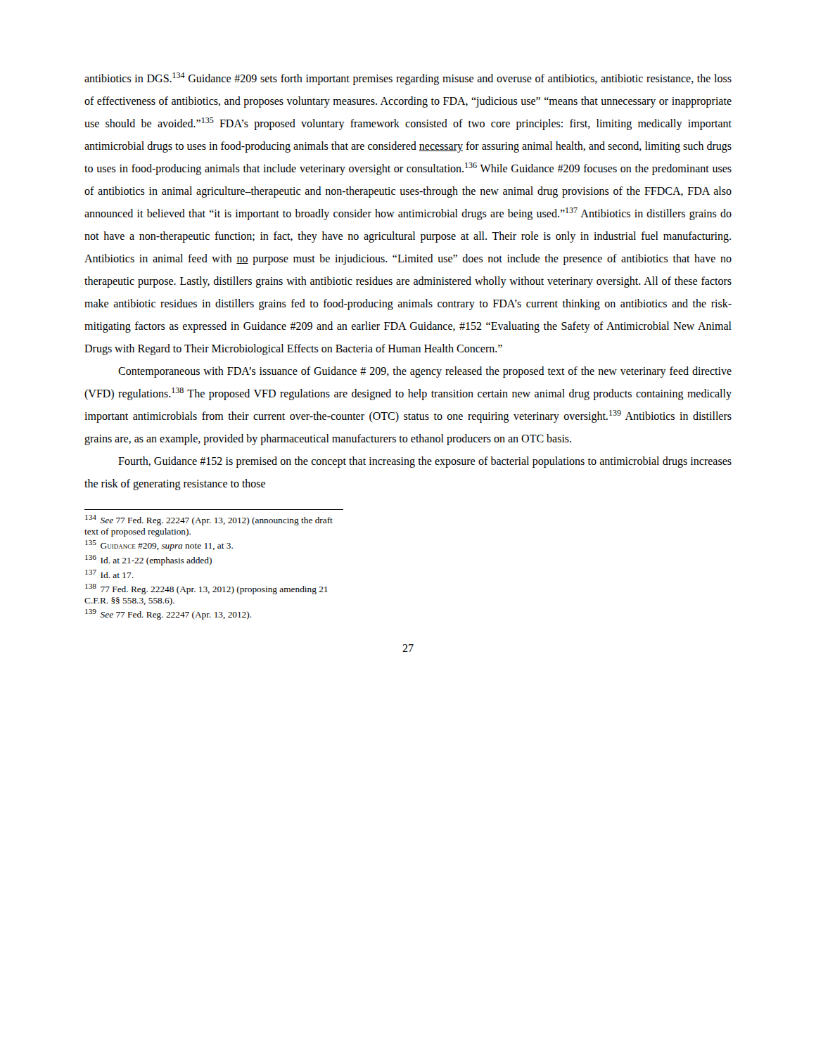antibiotics in DGS.134 Guidance #209 sets forth important premises regarding misuse and overuse of antibiotics, antibiotic resistance, the loss of effectiveness of antibiotics, and proposes voluntary measures. According to FDA, “judicious use” “means that unnecessary or inappropriate use should be avoided.”135 FDA’s proposed voluntary framework consisted of two core principles: first, limiting medically important antimicrobial drugs to uses in food-producing animals that are considered necessary for assuring animal health, and second, limiting such drugs to uses in food-producing animals that include veterinary oversight or consultation.136 While Guidance #209 focuses on the predominant uses of antibiotics in animal agriculture–therapeutic and non-therapeutic uses-through the new animal drug provisions of the FFDCA, FDA also announced it believed that “it is important to broadly consider how antimicrobial drugs are being used.”137 Antibiotics in distillers grains do not have a non-therapeutic function; in fact, they have no agricultural purpose at all. Their role is only in industrial fuel manufacturing. Antibiotics in animal feed with no purpose must be injudicious. “Limited use” does not include the presence of antibiotics that have no therapeutic purpose. Lastly, distillers grains with antibiotic residues are administered wholly without veterinary oversight. All of these factors make antibiotic residues in distillers grains fed to food-producing animals contrary to FDA’s current thinking on antibiotics and the risk-mitigating factors as expressed in Guidance #209 and an earlier FDA Guidance, #152 “Evaluating the Safety of Antimicrobial New Animal Drugs with Regard to Their Microbiological Effects on Bacteria of Human Health Concern.”
Contemporaneous with FDA’s issuance of Guidance # 209, the agency released the proposed text of the new veterinary feed directive (VFD) regulations.138 The proposed VFD regulations are designed to help transition certain new animal drug products containing medically important antimicrobials from their current over-the-counter (OTC) status to one requiring veterinary oversight.139 Antibiotics in distillers grains are, as an example, provided by pharmaceutical manufacturers to ethanol producers on an OTC basis.
Fourth, Guidance #152 is premised on the concept that increasing the exposure of bacterial populations to antimicrobial drugs increases the risk of generating resistance to those
134 See 77 Fed. Reg. 22247 (Apr. 13, 2012) (announcing the draft text of proposed regulation).
135 Guidance #209, supra note 11, at 3.
136 Id. at 21-22 (emphasis added)
137 Id. at 17.
138 77 Fed. Reg. 22248 (Apr. 13, 2012) (proposing amending 21 C.F.R. §§ 558.3, 558.6).
139 See 77 Fed. Reg. 22247 (Apr. 13, 2012).
27